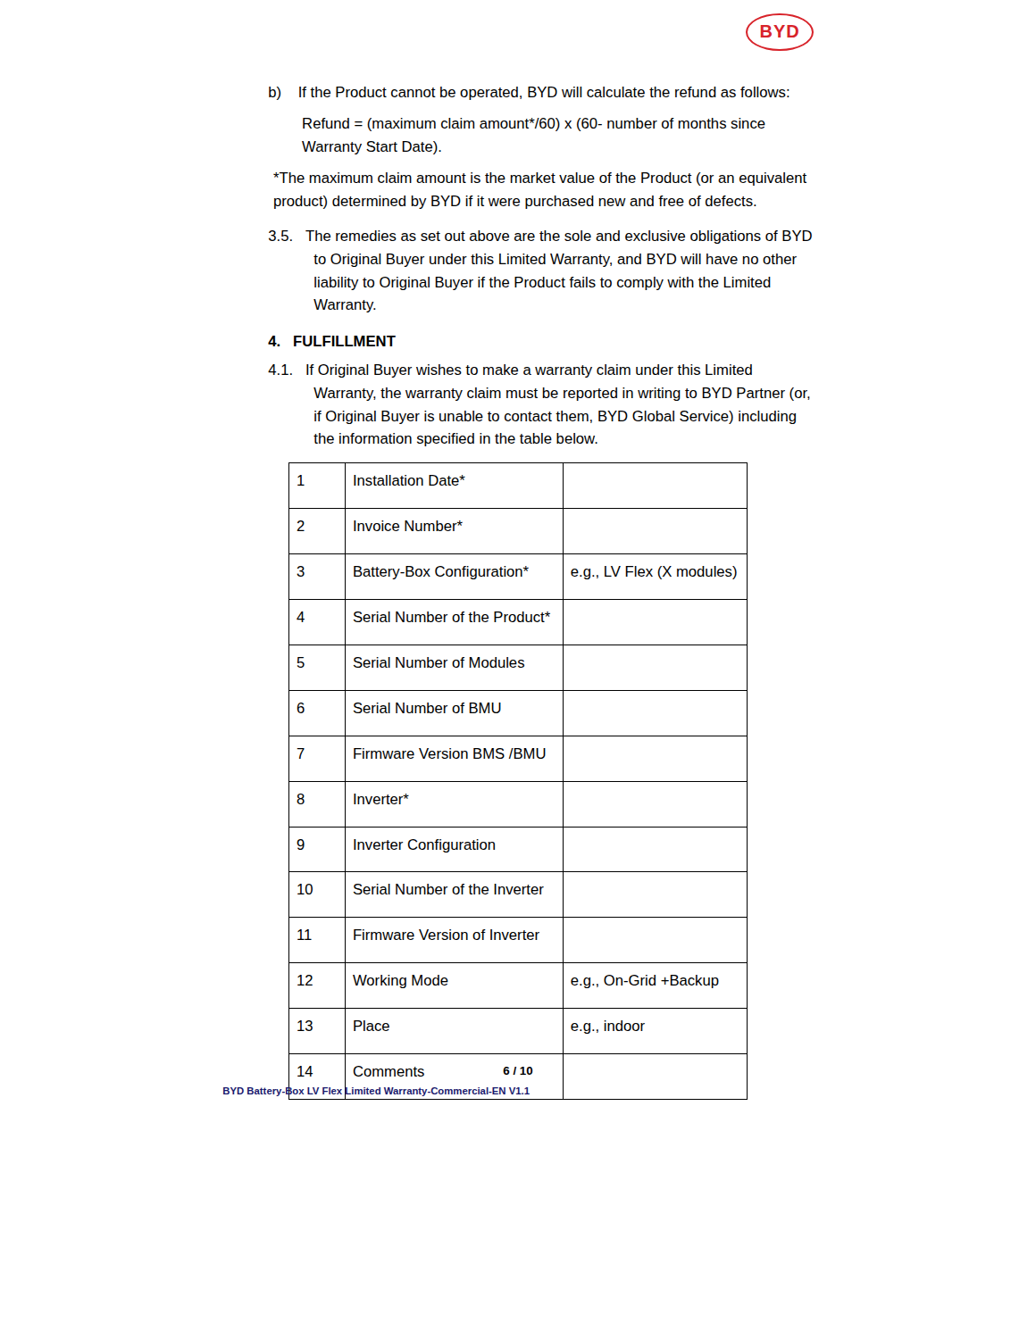BYD
b) If the Product cannot be operated, BYD will calculate the refund as follows:
Refund = (maximum claim amount*/60) x (60- number of months since Warranty Start Date).
*The maximum claim amount is the market value of the Product (or an equivalent product) determined by BYD if it were purchased new and free of defects.
3.5. The remedies as set out above are the sole and exclusive obligations of BYD to Original Buyer under this Limited Warranty, and BYD will have no other liability to Original Buyer if the Product fails to comply with the Limited Warranty.
4. FULFILLMENT
4.1. If Original Buyer wishes to make a warranty claim under this Limited Warranty, the warranty claim must be reported in writing to BYD Partner (or, if Original Buyer is unable to contact them, BYD Global Service) including the information specified in the table below.
| 1 | Installation Date* | |
| 2 | Invoice Number* | |
| 3 | Battery-Box Configuration* | e.g., LV Flex (X modules) |
| 4 | Serial Number of the Product* | |
| 5 | Serial Number of Modules | |
| 6 | Serial Number of BMU | |
| 7 | Firmware Version BMS /BMU | |
| 8 | Inverter* | |
| 9 | Inverter Configuration | |
| 10 | Serial Number of the Inverter | |
| 11 | Firmware Version of Inverter | |
| 12 | Working Mode | e.g., On-Grid +Backup |
| 13 | Place | e.g., indoor |
| 14 | Comments | |
6 / 10
BYD Battery-Box LV Flex Limited Warranty-Commercial-EN V1.1